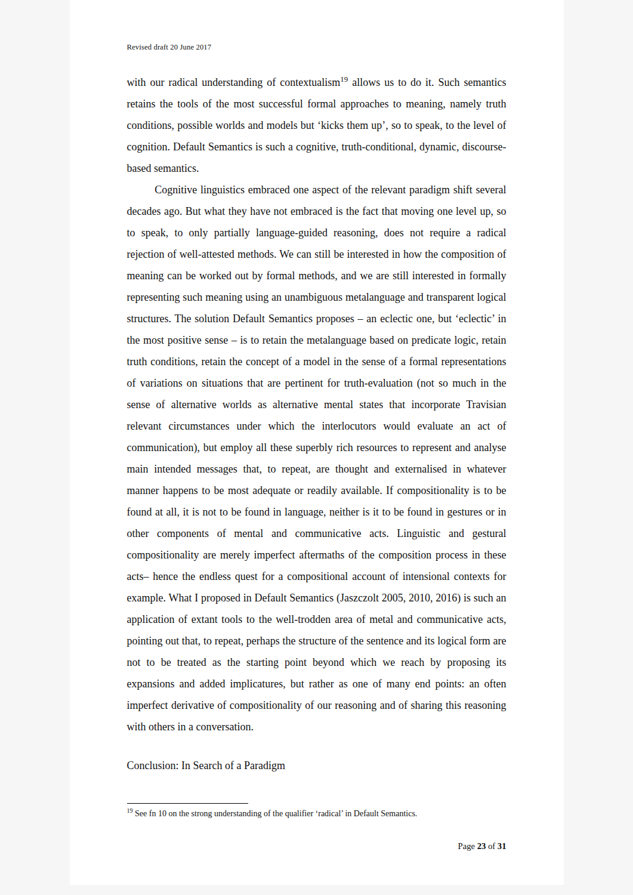Revised draft 20 June 2017
with our radical understanding of contextualism19 allows us to do it. Such semantics retains the tools of the most successful formal approaches to meaning, namely truth conditions, possible worlds and models but ‘kicks them up’, so to speak, to the level of cognition. Default Semantics is such a cognitive, truth-conditional, dynamic, discourse-based semantics.
Cognitive linguistics embraced one aspect of the relevant paradigm shift several decades ago. But what they have not embraced is the fact that moving one level up, so to speak, to only partially language-guided reasoning, does not require a radical rejection of well-attested methods. We can still be interested in how the composition of meaning can be worked out by formal methods, and we are still interested in formally representing such meaning using an unambiguous metalanguage and transparent logical structures. The solution Default Semantics proposes – an eclectic one, but ‘eclectic’ in the most positive sense – is to retain the metalanguage based on predicate logic, retain truth conditions, retain the concept of a model in the sense of a formal representations of variations on situations that are pertinent for truth-evaluation (not so much in the sense of alternative worlds as alternative mental states that incorporate Travisian relevant circumstances under which the interlocutors would evaluate an act of communication), but employ all these superbly rich resources to represent and analyse main intended messages that, to repeat, are thought and externalised in whatever manner happens to be most adequate or readily available. If compositionality is to be found at all, it is not to be found in language, neither is it to be found in gestures or in other components of mental and communicative acts. Linguistic and gestural compositionality are merely imperfect aftermaths of the composition process in these acts– hence the endless quest for a compositional account of intensional contexts for example. What I proposed in Default Semantics (Jaszczolt 2005, 2010, 2016) is such an application of extant tools to the well-trodden area of metal and communicative acts, pointing out that, to repeat, perhaps the structure of the sentence and its logical form are not to be treated as the starting point beyond which we reach by proposing its expansions and added implicatures, but rather as one of many end points: an often imperfect derivative of compositionality of our reasoning and of sharing this reasoning with others in a conversation.
Conclusion: In Search of a Paradigm
19 See fn 10 on the strong understanding of the qualifier ‘radical’ in Default Semantics.
Page 23 of 31